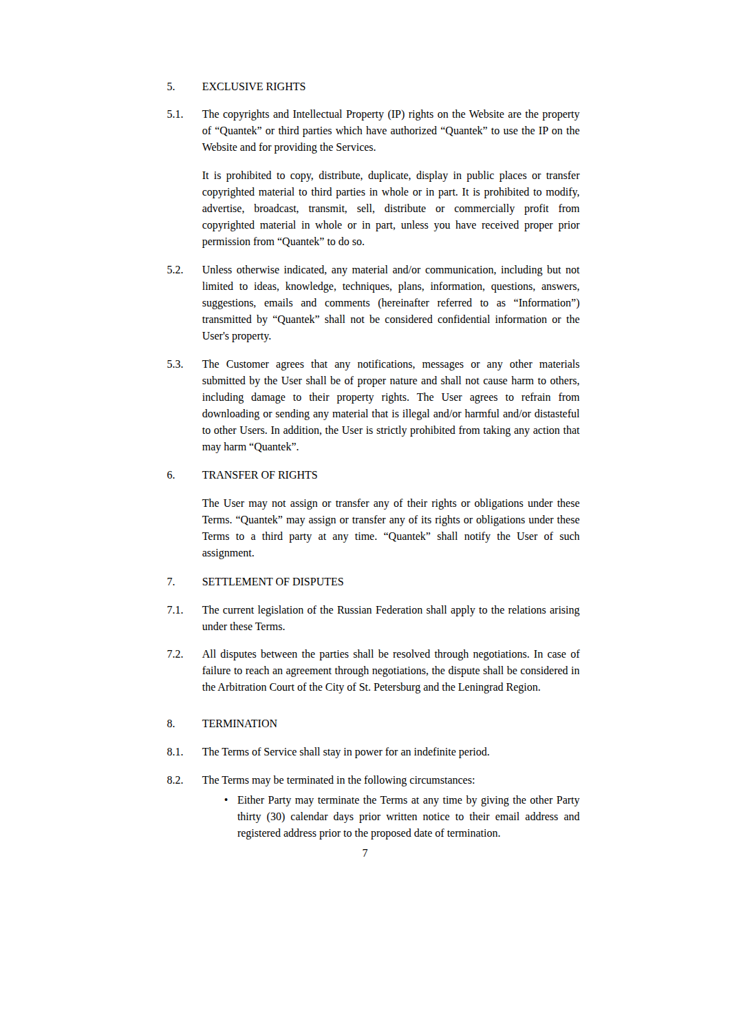5. EXCLUSIVE RIGHTS
5.1.
The copyrights and Intellectual Property (IP) rights on the Website are the property of “Quantek” or third parties which have authorized “Quantek” to use the IP on the Website and for providing the Services.
It is prohibited to copy, distribute, duplicate, display in public places or transfer copyrighted material to third parties in whole or in part. It is prohibited to modify, advertise, broadcast, transmit, sell, distribute or commercially profit from copyrighted material in whole or in part, unless you have received proper prior permission from “Quantek” to do so.
5.2.
Unless otherwise indicated, any material and/or communication, including but not limited to ideas, knowledge, techniques, plans, information, questions, answers, suggestions, emails and comments (hereinafter referred to as “Information”) transmitted by “Quantek” shall not be considered confidential information or the User's property.
5.3.
The Customer agrees that any notifications, messages or any other materials submitted by the User shall be of proper nature and shall not cause harm to others, including damage to their property rights. The User agrees to refrain from downloading or sending any material that is illegal and/or harmful and/or distasteful to other Users. In addition, the User is strictly prohibited from taking any action that may harm “Quantek”.
6. TRANSFER OF RIGHTS
The User may not assign or transfer any of their rights or obligations under these Terms. “Quantek” may assign or transfer any of its rights or obligations under these Terms to a third party at any time. “Quantek” shall notify the User of such assignment.
7. SETTLEMENT OF DISPUTES
7.1.
The current legislation of the Russian Federation shall apply to the relations arising under these Terms.
7.2.
All disputes between the parties shall be resolved through negotiations. In case of failure to reach an agreement through negotiations, the dispute shall be considered in the Arbitration Court of the City of St. Petersburg and the Leningrad Region.
8. TERMINATION
8.1.
The Terms of Service shall stay in power for an indefinite period.
8.2.
The Terms may be terminated in the following circumstances:
Either Party may terminate the Terms at any time by giving the other Party thirty (30) calendar days prior written notice to their email address and registered address prior to the proposed date of termination.
7